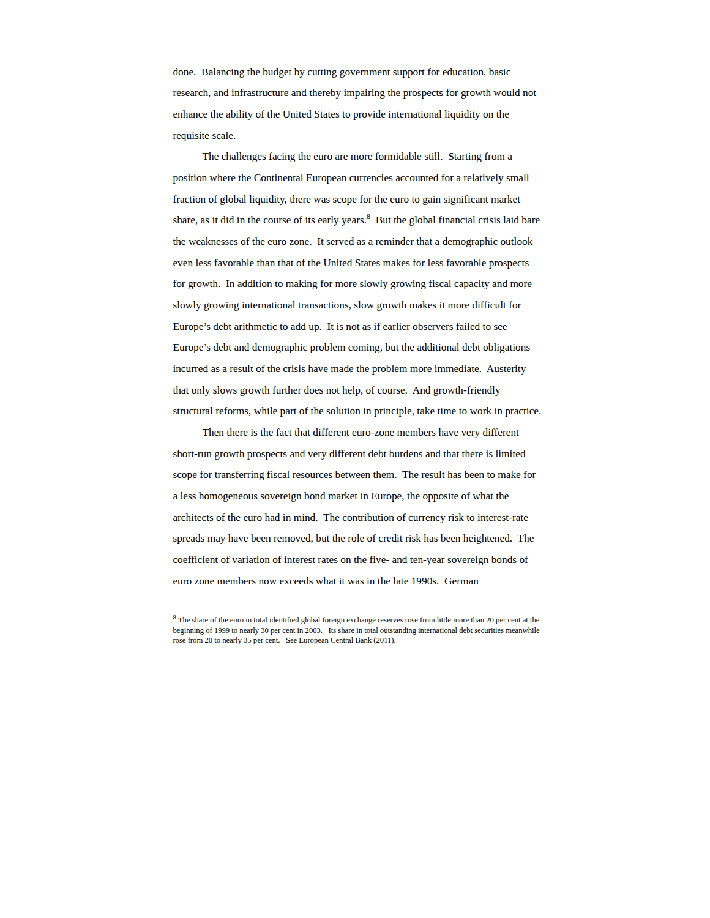done. Balancing the budget by cutting government support for education, basic research, and infrastructure and thereby impairing the prospects for growth would not enhance the ability of the United States to provide international liquidity on the requisite scale.
The challenges facing the euro are more formidable still. Starting from a position where the Continental European currencies accounted for a relatively small fraction of global liquidity, there was scope for the euro to gain significant market share, as it did in the course of its early years.8 But the global financial crisis laid bare the weaknesses of the euro zone. It served as a reminder that a demographic outlook even less favorable than that of the United States makes for less favorable prospects for growth. In addition to making for more slowly growing fiscal capacity and more slowly growing international transactions, slow growth makes it more difficult for Europe’s debt arithmetic to add up. It is not as if earlier observers failed to see Europe’s debt and demographic problem coming, but the additional debt obligations incurred as a result of the crisis have made the problem more immediate. Austerity that only slows growth further does not help, of course. And growth-friendly structural reforms, while part of the solution in principle, take time to work in practice.
Then there is the fact that different euro-zone members have very different short-run growth prospects and very different debt burdens and that there is limited scope for transferring fiscal resources between them. The result has been to make for a less homogeneous sovereign bond market in Europe, the opposite of what the architects of the euro had in mind. The contribution of currency risk to interest-rate spreads may have been removed, but the role of credit risk has been heightened. The coefficient of variation of interest rates on the five- and ten-year sovereign bonds of euro zone members now exceeds what it was in the late 1990s. German
8 The share of the euro in total identified global foreign exchange reserves rose from little more than 20 per cent at the beginning of 1999 to nearly 30 per cent in 2003. Its share in total outstanding international debt securities meanwhile rose from 20 to nearly 35 per cent. See European Central Bank (2011).